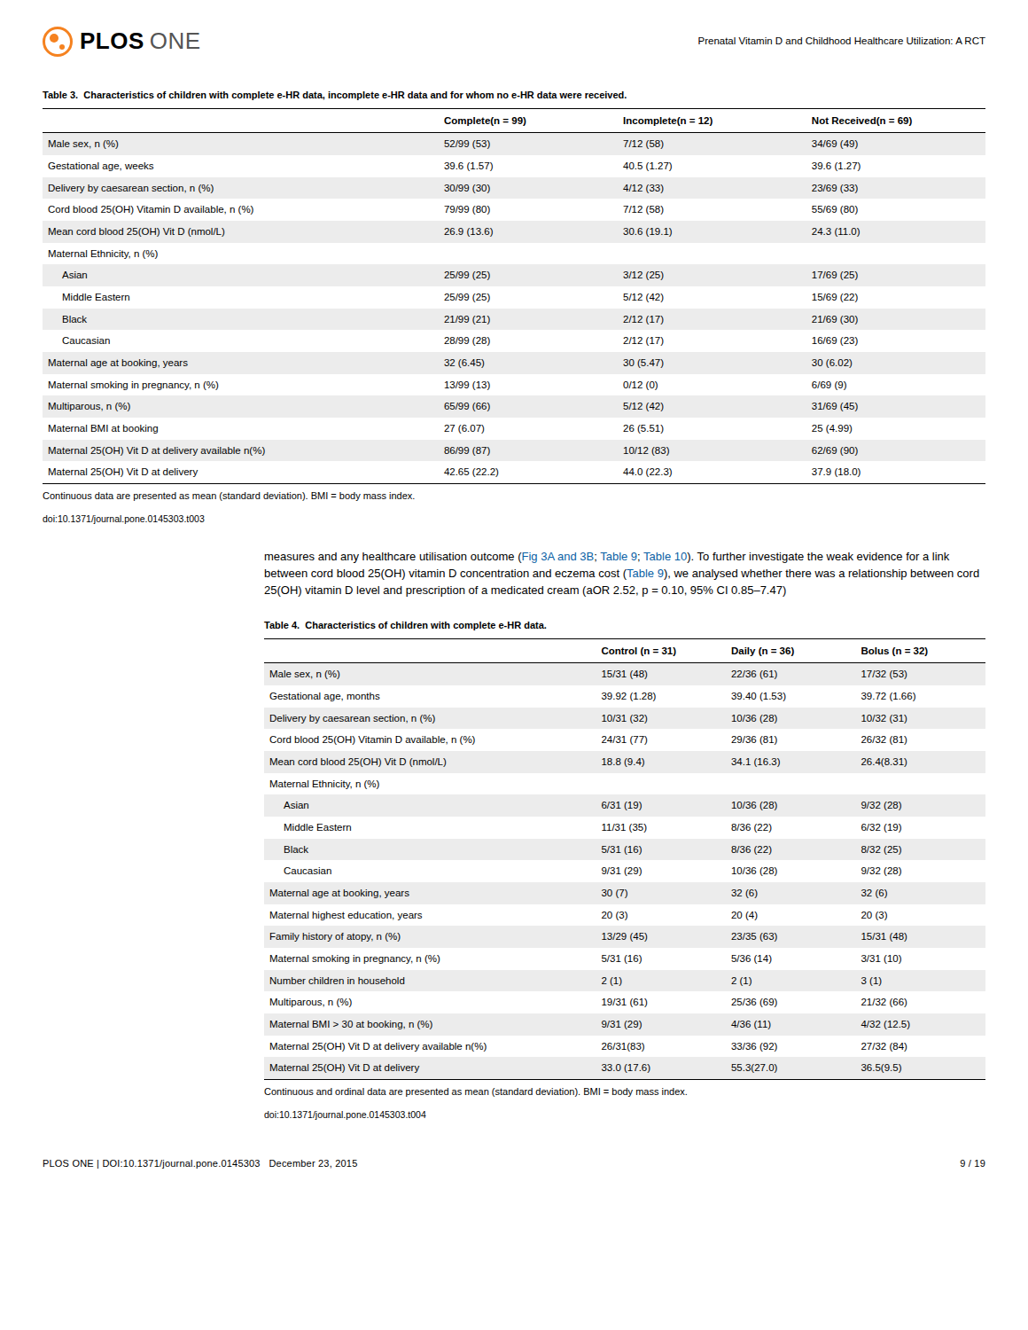PLOSONE
Prenatal Vitamin D and Childhood Healthcare Utilization: A RCT
Table 3. Characteristics of children with complete e-HR data, incomplete e-HR data and for whom no e-HR data were received.
| | Complete(n = 99) | Incomplete(n = 12) | Not Received(n = 69) |
| --- | --- | --- | --- |
| Male sex, n (%) | 52/99 (53) | 7/12 (58) | 34/69 (49) |
| Gestational age, weeks | 39.6 (1.57) | 40.5 (1.27) | 39.6 (1.27) |
| Delivery by caesarean section, n (%) | 30/99 (30) | 4/12 (33) | 23/69 (33) |
| Cord blood 25(OH) Vitamin D available, n (%) | 79/99 (80) | 7/12 (58) | 55/69 (80) |
| Mean cord blood 25(OH) Vit D (nmol/L) | 26.9 (13.6) | 30.6 (19.1) | 24.3 (11.0) |
| Maternal Ethnicity, n (%) | | | |
| Asian | 25/99 (25) | 3/12 (25) | 17/69 (25) |
| Middle Eastern | 25/99 (25) | 5/12 (42) | 15/69 (22) |
| Black | 21/99 (21) | 2/12 (17) | 21/69 (30) |
| Caucasian | 28/99 (28) | 2/12 (17) | 16/69 (23) |
| Maternal age at booking, years | 32 (6.45) | 30 (5.47) | 30 (6.02) |
| Maternal smoking in pregnancy, n (%) | 13/99 (13) | 0/12 (0) | 6/69 (9) |
| Multiparous, n (%) | 65/99 (66) | 5/12 (42) | 31/69 (45) |
| Maternal BMI at booking | 27 (6.07) | 26 (5.51) | 25 (4.99) |
| Maternal 25(OH) Vit D at delivery available n(%) | 86/99 (87) | 10/12 (83) | 62/69 (90) |
| Maternal 25(OH) Vit D at delivery | 42.65 (22.2) | 44.0 (22.3) | 37.9 (18.0) |
Continuous data are presented as mean (standard deviation). BMI = body mass index.
doi:10.1371/journal.pone.0145303.t003
measures and any healthcare utilisation outcome (Fig 3A and 3B; Table 9; Table 10). To further investigate the weak evidence for a link between cord blood 25(OH) vitamin D concentration and eczema cost (Table 9), we analysed whether there was a relationship between cord 25(OH) vitamin D level and prescription of a medicated cream (aOR 2.52, p = 0.10, 95% CI 0.85–7.47)
Table 4. Characteristics of children with complete e-HR data.
| | Control (n = 31) | Daily (n = 36) | Bolus (n = 32) |
| --- | --- | --- | --- |
| Male sex, n (%) | 15/31 (48) | 22/36 (61) | 17/32 (53) |
| Gestational age, months | 39.92 (1.28) | 39.40 (1.53) | 39.72 (1.66) |
| Delivery by caesarean section, n (%) | 10/31 (32) | 10/36 (28) | 10/32 (31) |
| Cord blood 25(OH) Vitamin D available, n (%) | 24/31 (77) | 29/36 (81) | 26/32 (81) |
| Mean cord blood 25(OH) Vit D (nmol/L) | 18.8 (9.4) | 34.1 (16.3) | 26.4(8.31) |
| Maternal Ethnicity, n (%) | | | |
| Asian | 6/31 (19) | 10/36 (28) | 9/32 (28) |
| Middle Eastern | 11/31 (35) | 8/36 (22) | 6/32 (19) |
| Black | 5/31 (16) | 8/36 (22) | 8/32 (25) |
| Caucasian | 9/31 (29) | 10/36 (28) | 9/32 (28) |
| Maternal age at booking, years | 30 (7) | 32 (6) | 32 (6) |
| Maternal highest education, years | 20 (3) | 20 (4) | 20 (3) |
| Family history of atopy, n (%) | 13/29 (45) | 23/35 (63) | 15/31 (48) |
| Maternal smoking in pregnancy, n (%) | 5/31 (16) | 5/36 (14) | 3/31 (10) |
| Number children in household | 2 (1) | 2 (1) | 3 (1) |
| Multiparous, n (%) | 19/31 (61) | 25/36 (69) | 21/32 (66) |
| Maternal BMI > 30 at booking, n (%) | 9/31 (29) | 4/36 (11) | 4/32 (12.5) |
| Maternal 25(OH) Vit D at delivery available n(%) | 26/31(83) | 33/36 (92) | 27/32 (84) |
| Maternal 25(OH) Vit D at delivery | 33.0 (17.6) | 55.3(27.0) | 36.5(9.5) |
Continuous and ordinal data are presented as mean (standard deviation). BMI = body mass index.
doi:10.1371/journal.pone.0145303.t004
PLOS ONE | DOI:10.1371/journal.pone.0145303 December 23, 2015
9 / 19